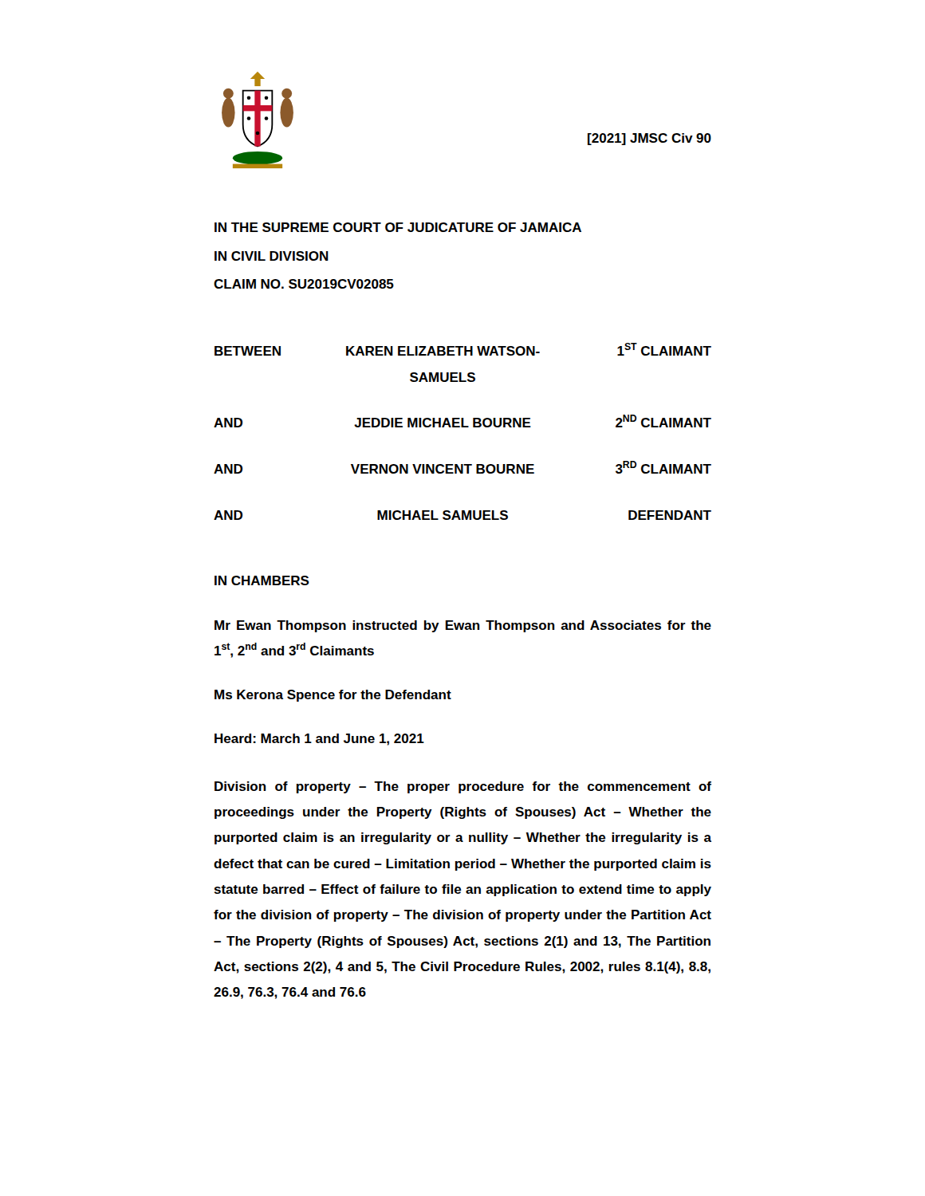[2021] JMSC Civ 90
IN THE SUPREME COURT OF JUDICATURE OF JAMAICA
IN CIVIL DIVISION
CLAIM NO. SU2019CV02085
| BETWEEN | KAREN ELIZABETH WATSON-SAMUELS | 1 ST CLAIMANT |
| AND | JEDDIE MICHAEL BOURNE | 2 ND CLAIMANT |
| AND | VERNON VINCENT BOURNE | 3 RD CLAIMANT |
| AND | MICHAEL SAMUELS | DEFENDANT |
IN CHAMBERS
Mr Ewan Thompson instructed by Ewan Thompson and Associates for the 1st, 2nd and 3rd Claimants
Ms Kerona Spence for the Defendant
Heard: March 1 and June 1, 2021
Division of property – The proper procedure for the commencement of proceedings under the Property (Rights of Spouses) Act – Whether the purported claim is an irregularity or a nullity – Whether the irregularity is a defect that can be cured – Limitation period – Whether the purported claim is statute barred – Effect of failure to file an application to extend time to apply for the division of property – The division of property under the Partition Act – The Property (Rights of Spouses) Act, sections 2(1) and 13, The Partition Act, sections 2(2), 4 and 5, The Civil Procedure Rules, 2002, rules 8.1(4), 8.8, 26.9, 76.3, 76.4 and 76.6